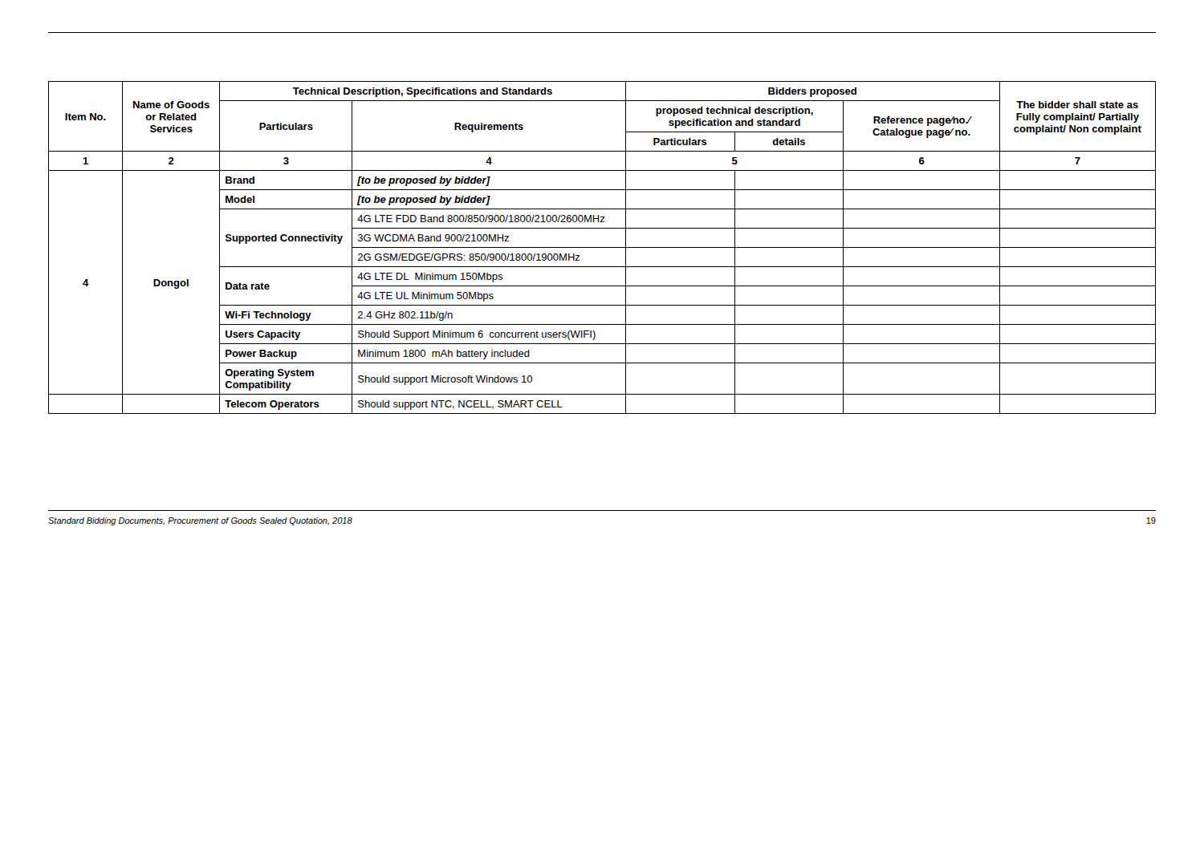| Item No. | Name of Goods or Related Services | Technical Description, Specifications and Standards | Bidders proposed | The bidder shall state as Fully complaint/ Partially complaint/ Non complaint |
| --- | --- | --- | --- | --- |
| Particulars | Requirements | proposed technical description, specification and standard | Reference page∕no.∕ Catalogue page∕ no. |
| Particulars | details |
| 1 | 2 | 3 | 4 | 5 | 6 | 7 |
| 4 | Dongol | Brand | [to be proposed by bidder] | | | | |
| Model | [to be proposed by bidder] | | | | |
| Supported Connectivity | 4G LTE FDD Band 800/850/900/1800/2100/2600MHz | | | | |
| 3G WCDMA Band 900/2100MHz | | | | |
| 2G GSM/EDGE/GPRS: 850/900/1800/1900MHz | | | | |
| Data rate | 4G LTE DL Minimum 150Mbps | | | | |
| 4G LTE UL Minimum 50Mbps | | | | |
| Wi-Fi Technology | 2.4 GHz 802.11b/g/n | | | | |
| Users Capacity | Should Support Minimum 6 concurrent users(WIFI) | | | | |
| Power Backup | Minimum 1800 mAh battery included | | | | |
| Operating System Compatibility | Should support Microsoft Windows 10 | | | | |
| | | Telecom Operators | Should support NTC, NCELL, SMART CELL | | | | |
Standard Bidding Documents, Procurement of Goods Sealed Quotation, 2018 19